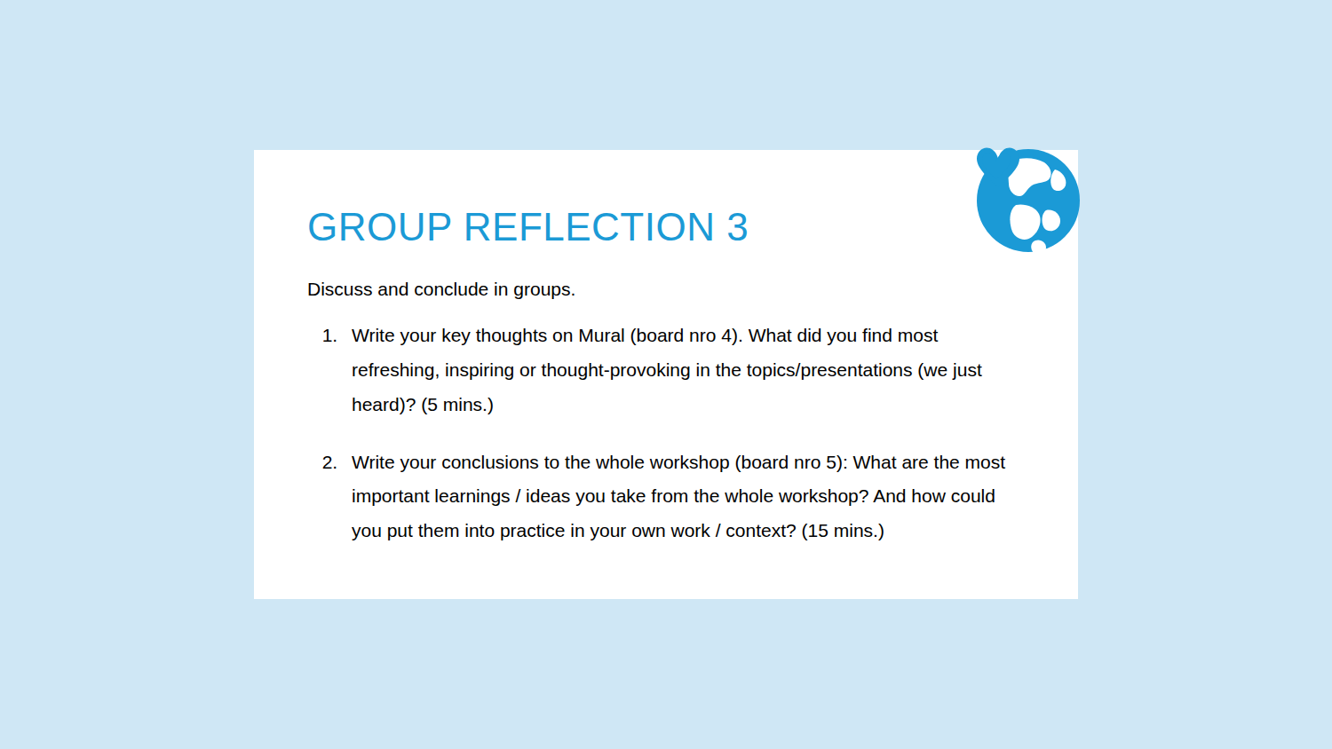GROUP REFLECTION 3
Discuss and conclude in groups.
Write your key thoughts on Mural (board nro 4). What did you find most refreshing, inspiring or thought-provoking in the topics/presentations (we just heard)? (5 mins.)
Write your conclusions to the whole workshop (board nro 5): What are the most important learnings / ideas you take from the whole workshop? And how could you put them into practice in your own work / context? (15 mins.)